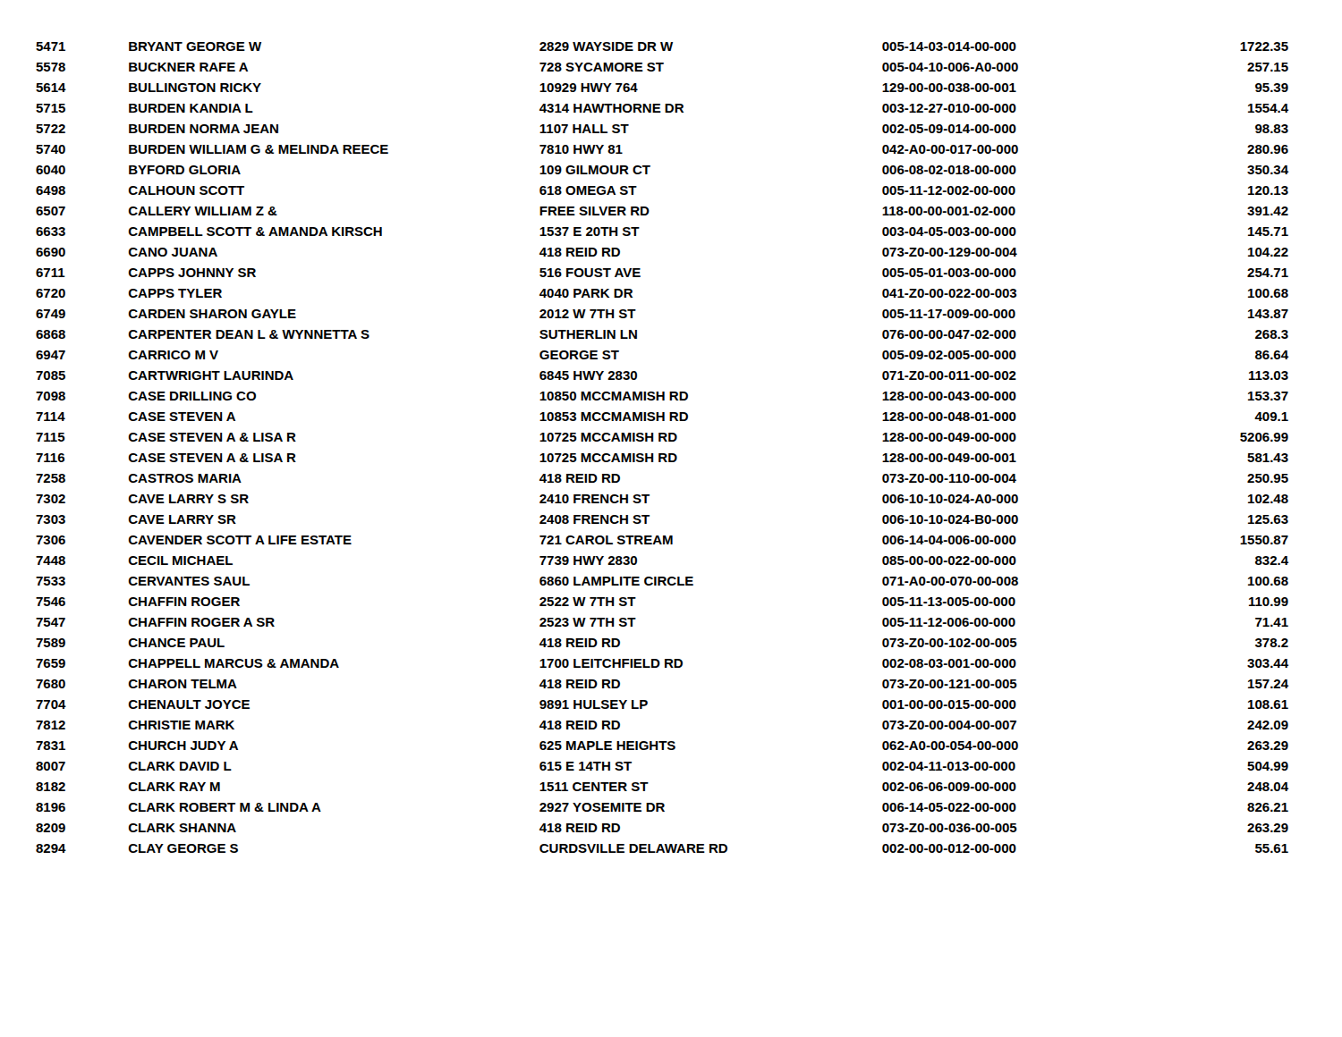| 5471 | BRYANT GEORGE W | 2829 WAYSIDE DR W | 005-14-03-014-00-000 | 1722.35 |
| 5578 | BUCKNER RAFE A | 728 SYCAMORE ST | 005-04-10-006-A0-000 | 257.15 |
| 5614 | BULLINGTON RICKY | 10929 HWY 764 | 129-00-00-038-00-001 | 95.39 |
| 5715 | BURDEN KANDIA L | 4314 HAWTHORNE DR | 003-12-27-010-00-000 | 1554.4 |
| 5722 | BURDEN NORMA JEAN | 1107 HALL ST | 002-05-09-014-00-000 | 98.83 |
| 5740 | BURDEN WILLIAM G & MELINDA REECE | 7810 HWY 81 | 042-A0-00-017-00-000 | 280.96 |
| 6040 | BYFORD GLORIA | 109 GILMOUR CT | 006-08-02-018-00-000 | 350.34 |
| 6498 | CALHOUN SCOTT | 618 OMEGA ST | 005-11-12-002-00-000 | 120.13 |
| 6507 | CALLERY WILLIAM Z & | FREE SILVER RD | 118-00-00-001-02-000 | 391.42 |
| 6633 | CAMPBELL SCOTT & AMANDA KIRSCH | 1537 E 20TH ST | 003-04-05-003-00-000 | 145.71 |
| 6690 | CANO JUANA | 418 REID RD | 073-Z0-00-129-00-004 | 104.22 |
| 6711 | CAPPS JOHNNY SR | 516 FOUST AVE | 005-05-01-003-00-000 | 254.71 |
| 6720 | CAPPS TYLER | 4040 PARK DR | 041-Z0-00-022-00-003 | 100.68 |
| 6749 | CARDEN SHARON GAYLE | 2012 W 7TH ST | 005-11-17-009-00-000 | 143.87 |
| 6868 | CARPENTER DEAN L & WYNNETTA S | SUTHERLIN LN | 076-00-00-047-02-000 | 268.3 |
| 6947 | CARRICO M V | GEORGE ST | 005-09-02-005-00-000 | 86.64 |
| 7085 | CARTWRIGHT LAURINDA | 6845 HWY 2830 | 071-Z0-00-011-00-002 | 113.03 |
| 7098 | CASE DRILLING CO | 10850 MCCMAMISH RD | 128-00-00-043-00-000 | 153.37 |
| 7114 | CASE STEVEN A | 10853 MCCMAMISH RD | 128-00-00-048-01-000 | 409.1 |
| 7115 | CASE STEVEN A & LISA R | 10725 MCCAMISH RD | 128-00-00-049-00-000 | 5206.99 |
| 7116 | CASE STEVEN A & LISA R | 10725 MCCAMISH RD | 128-00-00-049-00-001 | 581.43 |
| 7258 | CASTROS MARIA | 418 REID RD | 073-Z0-00-110-00-004 | 250.95 |
| 7302 | CAVE LARRY S SR | 2410 FRENCH ST | 006-10-10-024-A0-000 | 102.48 |
| 7303 | CAVE LARRY SR | 2408 FRENCH ST | 006-10-10-024-B0-000 | 125.63 |
| 7306 | CAVENDER SCOTT A LIFE ESTATE | 721 CAROL STREAM | 006-14-04-006-00-000 | 1550.87 |
| 7448 | CECIL MICHAEL | 7739 HWY 2830 | 085-00-00-022-00-000 | 832.4 |
| 7533 | CERVANTES SAUL | 6860 LAMPLITE CIRCLE | 071-A0-00-070-00-008 | 100.68 |
| 7546 | CHAFFIN ROGER | 2522 W 7TH ST | 005-11-13-005-00-000 | 110.99 |
| 7547 | CHAFFIN ROGER A SR | 2523 W 7TH ST | 005-11-12-006-00-000 | 71.41 |
| 7589 | CHANCE PAUL | 418 REID RD | 073-Z0-00-102-00-005 | 378.2 |
| 7659 | CHAPPELL MARCUS & AMANDA | 1700 LEITCHFIELD RD | 002-08-03-001-00-000 | 303.44 |
| 7680 | CHARON TELMA | 418 REID RD | 073-Z0-00-121-00-005 | 157.24 |
| 7704 | CHENAULT JOYCE | 9891 HULSEY LP | 001-00-00-015-00-000 | 108.61 |
| 7812 | CHRISTIE MARK | 418 REID RD | 073-Z0-00-004-00-007 | 242.09 |
| 7831 | CHURCH JUDY A | 625 MAPLE HEIGHTS | 062-A0-00-054-00-000 | 263.29 |
| 8007 | CLARK DAVID L | 615 E 14TH ST | 002-04-11-013-00-000 | 504.99 |
| 8182 | CLARK RAY M | 1511 CENTER ST | 002-06-06-009-00-000 | 248.04 |
| 8196 | CLARK ROBERT M & LINDA A | 2927 YOSEMITE DR | 006-14-05-022-00-000 | 826.21 |
| 8209 | CLARK SHANNA | 418 REID RD | 073-Z0-00-036-00-005 | 263.29 |
| 8294 | CLAY GEORGE S | CURDSVILLE DELAWARE RD | 002-00-00-012-00-000 | 55.61 |